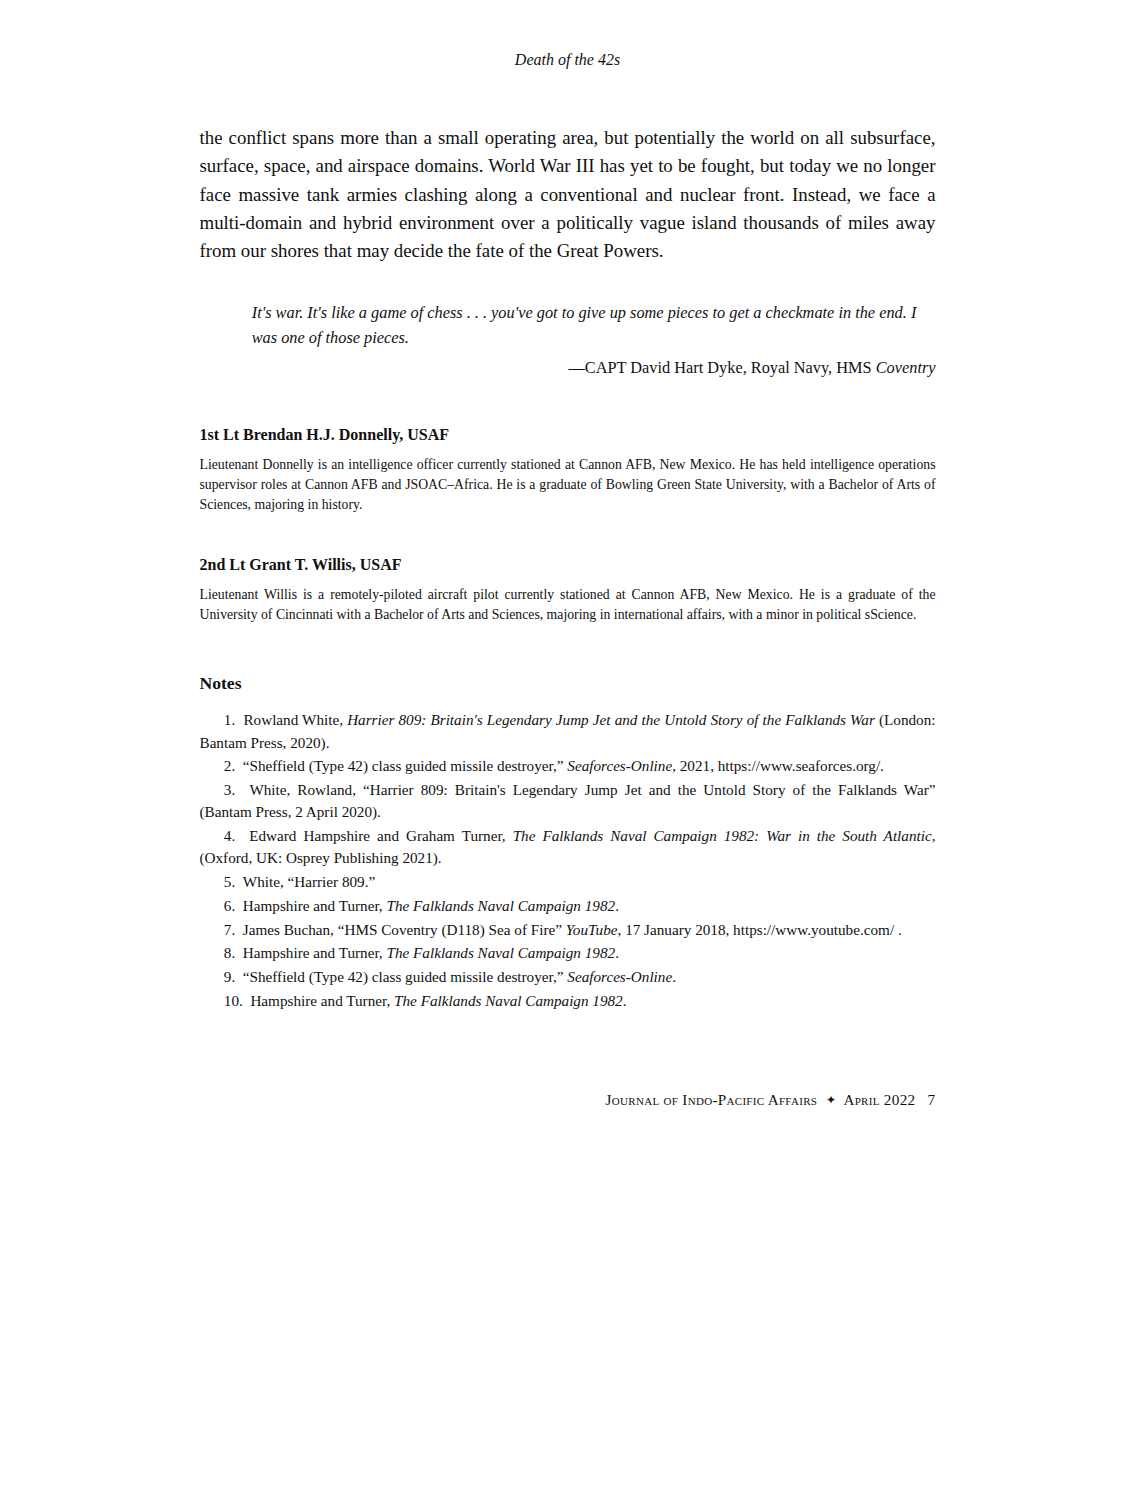Death of the 42s
the conflict spans more than a small operating area, but potentially the world on all subsurface, surface, space, and airspace domains. World War III has yet to be fought, but today we no longer face massive tank armies clashing along a conventional and nuclear front. Instead, we face a multi-domain and hybrid environment over a politically vague island thousands of miles away from our shores that may decide the fate of the Great Powers.
It's war. It's like a game of chess . . . you've got to give up some pieces to get a checkmate in the end. I was one of those pieces.
—CAPT David Hart Dyke, Royal Navy, HMS Coventry
1st Lt Brendan H.J. Donnelly, USAF
Lieutenant Donnelly is an intelligence officer currently stationed at Cannon AFB, New Mexico. He has held intelligence operations supervisor roles at Cannon AFB and JSOAC–Africa. He is a graduate of Bowling Green State University, with a Bachelor of Arts of Sciences, majoring in history.
2nd Lt Grant T. Willis, USAF
Lieutenant Willis is a remotely-piloted aircraft pilot currently stationed at Cannon AFB, New Mexico. He is a graduate of the University of Cincinnati with a Bachelor of Arts and Sciences, majoring in international affairs, with a minor in political sScience.
Notes
Rowland White, Harrier 809: Britain's Legendary Jump Jet and the Untold Story of the Falklands War (London: Bantam Press, 2020).
“Sheffield (Type 42) class guided missile destroyer,” Seaforces-Online, 2021, https://www.seaforces.org/.
White, Rowland, “Harrier 809: Britain's Legendary Jump Jet and the Untold Story of the Falklands War” (Bantam Press, 2 April 2020).
Edward Hampshire and Graham Turner, The Falklands Naval Campaign 1982: War in the South Atlantic, (Oxford, UK: Osprey Publishing 2021).
White, “Harrier 809.”
Hampshire and Turner, The Falklands Naval Campaign 1982.
James Buchan, “HMS Coventry (D118) Sea of Fire” YouTube, 17 January 2018, https://www.youtube.com/ .
Hampshire and Turner, The Falklands Naval Campaign 1982.
“Sheffield (Type 42) class guided missile destroyer,” Seaforces-Online.
Hampshire and Turner, The Falklands Naval Campaign 1982.
Journal of Indo-Pacific Affairs ✦ April 20227